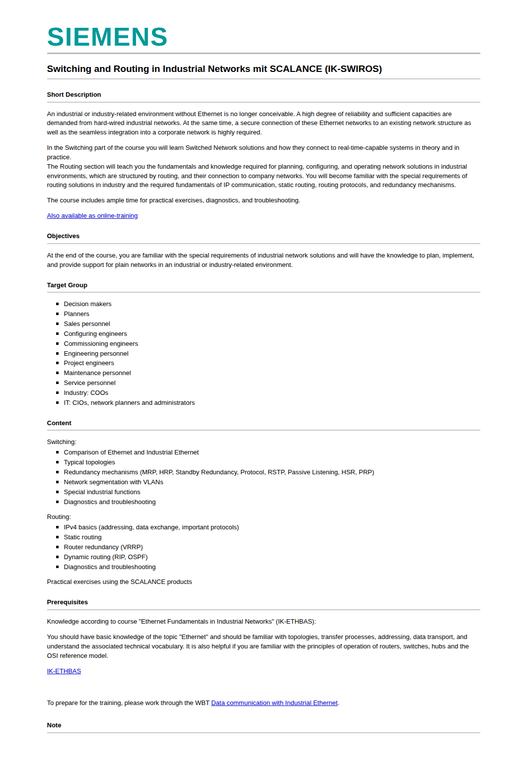SIEMENS
Switching and Routing in Industrial Networks mit SCALANCE (IK-SWIROS)
Short Description
An industrial or industry-related environment without Ethernet is no longer conceivable. A high degree of reliability and sufficient capacities are demanded from hard-wired industrial networks. At the same time, a secure connection of these Ethernet networks to an existing network structure as well as the seamless integration into a corporate network is highly required.
In the Switching part of the course you will learn Switched Network solutions and how they connect to real-time-capable systems in theory and in practice.
The Routing section will teach you the fundamentals and knowledge required for planning, configuring, and operating network solutions in industrial environments, which are structured by routing, and their connection to company networks. You will become familiar with the special requirements of routing solutions in industry and the required fundamentals of IP communication, static routing, routing protocols, and redundancy mechanisms.
The course includes ample time for practical exercises, diagnostics, and troubleshooting.
Also available as online-training
Objectives
At the end of the course, you are familiar with the special requirements of industrial network solutions and will have the knowledge to plan, implement, and provide support for plain networks in an industrial or industry-related environment.
Target Group
Decision makers
Planners
Sales personnel
Configuring engineers
Commissioning engineers
Engineering personnel
Project engineers
Maintenance personnel
Service personnel
Industry: COOs
IT: CIOs, network planners and administrators
Content
Switching:
Comparison of Ethernet and Industrial Ethernet
Typical topologies
Redundancy mechanisms (MRP, HRP, Standby Redundancy, Protocol, RSTP, Passive Listening, HSR, PRP)
Network segmentation with VLANs
Special industrial functions
Diagnostics and troubleshooting
Routing:
IPv4 basics (addressing, data exchange, important protocols)
Static routing
Router redundancy (VRRP)
Dynamic routing (RIP, OSPF)
Diagnostics and troubleshooting
Practical exercises using the SCALANCE products
Prerequisites
Knowledge according to course "Ethernet Fundamentals in Industrial Networks" (IK-ETHBAS):
You should have basic knowledge of the topic "Ethernet" and should be familiar with topologies, transfer processes, addressing, data transport, and understand the associated technical vocabulary. It is also helpful if you are familiar with the principles of operation of routers, switches, hubs and the OSI reference model.
IK-ETHBAS
To prepare for the training, please work through the WBT Data communication with Industrial Ethernet.
Note